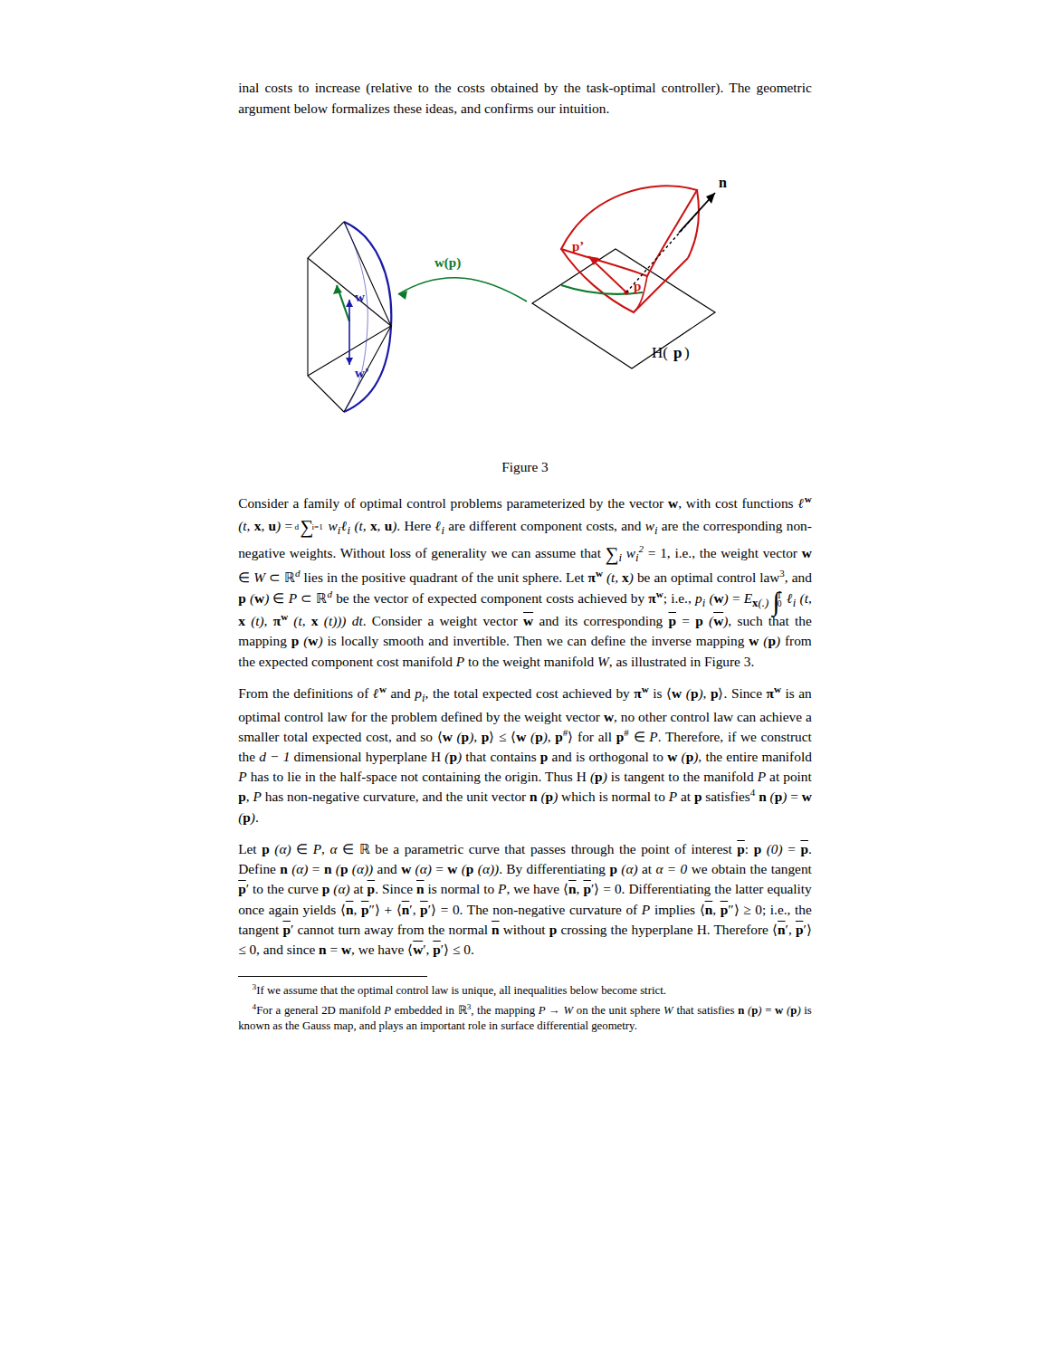inal costs to increase (relative to the costs obtained by the task-optimal controller). The geometric argument below formalizes these ideas, and confirms our intuition.
w w’ w(p) H( p ) p p’ n
Figure 3
Consider a family of optimal control problems parameterized by the vector w, with cost functions ℓw (t, x, u) = d∑i=1 wiℓi (t, x, u). Here ℓi are different component costs, and wi are the corresponding non-negative weights. Without loss of generality we can assume that ∑i wi2 = 1, i.e., the weight vector w ∈ W ⊂ ℝd lies in the positive quadrant of the unit sphere. Let πw (t, x) be an optimal control law3, and p (w) ∈ P ⊂ ℝd be the vector of expected component costs achieved by πw; i.e., pi (w) = Ex(.) ∫T 0 ℓi (t, x (t), πw (t, x (t))) dt. Consider a weight vector w and its corresponding p = p (w), such that the mapping p (w) is locally smooth and invertible. Then we can define the inverse mapping w (p) from the expected component cost manifold P to the weight manifold W, as illustrated in Figure 3.
From the definitions of ℓw and pi, the total expected cost achieved by πw is ⟨w (p), p⟩. Since πw is an optimal control law for the problem defined by the weight vector w, no other control law can achieve a smaller total expected cost, and so ⟨w (p), p⟩ ≤ ⟨w (p), p#⟩ for all p# ∈ P. Therefore, if we construct the d − 1 dimensional hyperplane H (p) that contains p and is orthogonal to w (p), the entire manifold P has to lie in the half-space not containing the origin. Thus H (p) is tangent to the manifold P at point p, P has non-negative curvature, and the unit vector n (p) which is normal to P at p satisfies4 n (p) = w (p).
Let p (α) ∈ P, α ∈ ℝ be a parametric curve that passes through the point of interest p: p (0) = p. Define n (α) = n (p (α)) and w (α) = w (p (α)). By differentiating p (α) at α = 0 we obtain the tangent p′ to the curve p (α) at p. Since n is normal to P, we have ⟨n, p′⟩ = 0. Differentiating the latter equality once again yields ⟨n, p″⟩ + ⟨n′, p′⟩ = 0. The non-negative curvature of P implies ⟨n, p″⟩ ≥ 0; i.e., the tangent p′ cannot turn away from the normal n without p crossing the hyperplane H. Therefore ⟨n′, p′⟩ ≤ 0, and since n = w, we have ⟨w′, p′⟩ ≤ 0.
3If we assume that the optimal control law is unique, all inequalities below become strict.
4For a general 2D manifold P embedded in ℝ3, the mapping P → W on the unit sphere W that satisfies n (p) = w (p) is known as the Gauss map, and plays an important role in surface differential geometry.